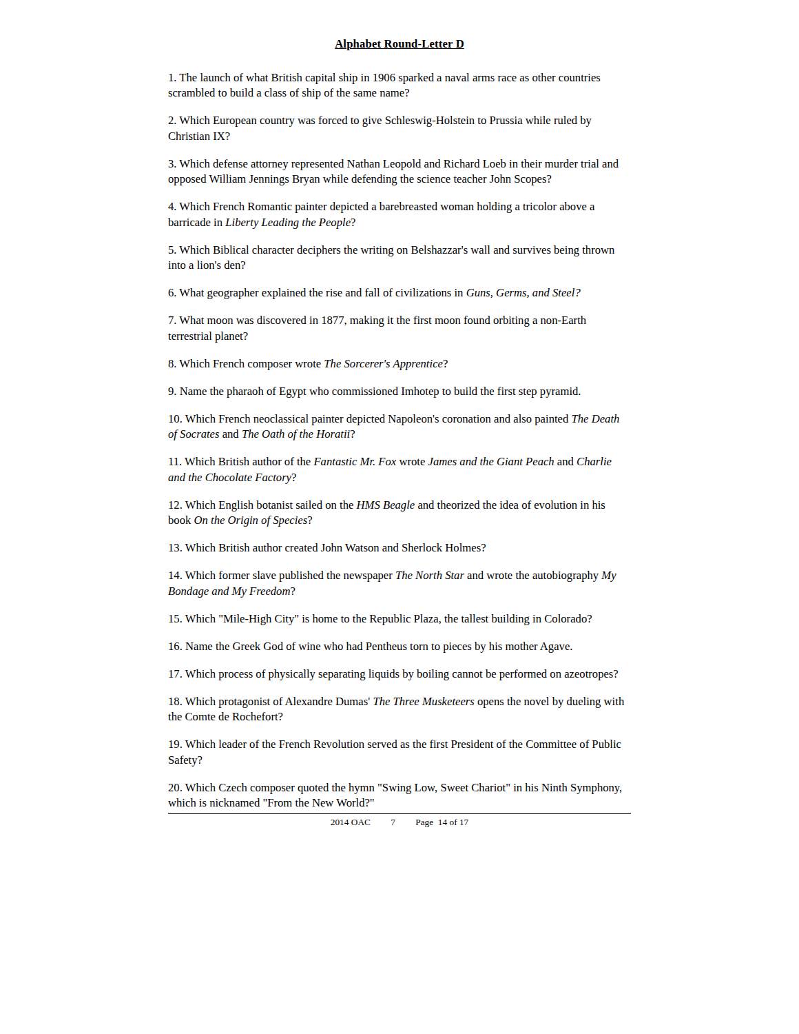Alphabet Round-Letter D
1. The launch of what British capital ship in 1906 sparked a naval arms race as other countries scrambled to build a class of ship of the same name?
2. Which European country was forced to give Schleswig-Holstein to Prussia while ruled by Christian IX?
3. Which defense attorney represented Nathan Leopold and Richard Loeb in their murder trial and opposed William Jennings Bryan while defending the science teacher John Scopes?
4. Which French Romantic painter depicted a barebreasted woman holding a tricolor above a barricade in Liberty Leading the People?
5. Which Biblical character deciphers the writing on Belshazzar's wall and survives being thrown into a lion's den?
6. What geographer explained the rise and fall of civilizations in Guns, Germs, and Steel?
7. What moon was discovered in 1877, making it the first moon found orbiting a non-Earth terrestrial planet?
8. Which French composer wrote The Sorcerer's Apprentice?
9. Name the pharaoh of Egypt who commissioned Imhotep to build the first step pyramid.
10. Which French neoclassical painter depicted Napoleon's coronation and also painted The Death of Socrates and The Oath of the Horatii?
11. Which British author of the Fantastic Mr. Fox wrote James and the Giant Peach and Charlie and the Chocolate Factory?
12. Which English botanist sailed on the HMS Beagle and theorized the idea of evolution in his book On the Origin of Species?
13. Which British author created John Watson and Sherlock Holmes?
14. Which former slave published the newspaper The North Star and wrote the autobiography My Bondage and My Freedom?
15. Which "Mile-High City" is home to the Republic Plaza, the tallest building in Colorado?
16. Name the Greek God of wine who had Pentheus torn to pieces by his mother Agave.
17. Which process of physically separating liquids by boiling cannot be performed on azeotropes?
18. Which protagonist of Alexandre Dumas' The Three Musketeers opens the novel by dueling with the Comte de Rochefort?
19. Which leader of the French Revolution served as the first President of the Committee of Public Safety?
20. Which Czech composer quoted the hymn "Swing Low, Sweet Chariot" in his Ninth Symphony, which is nicknamed "From the New World?"
2014 OAC 7 Page 14 of 17